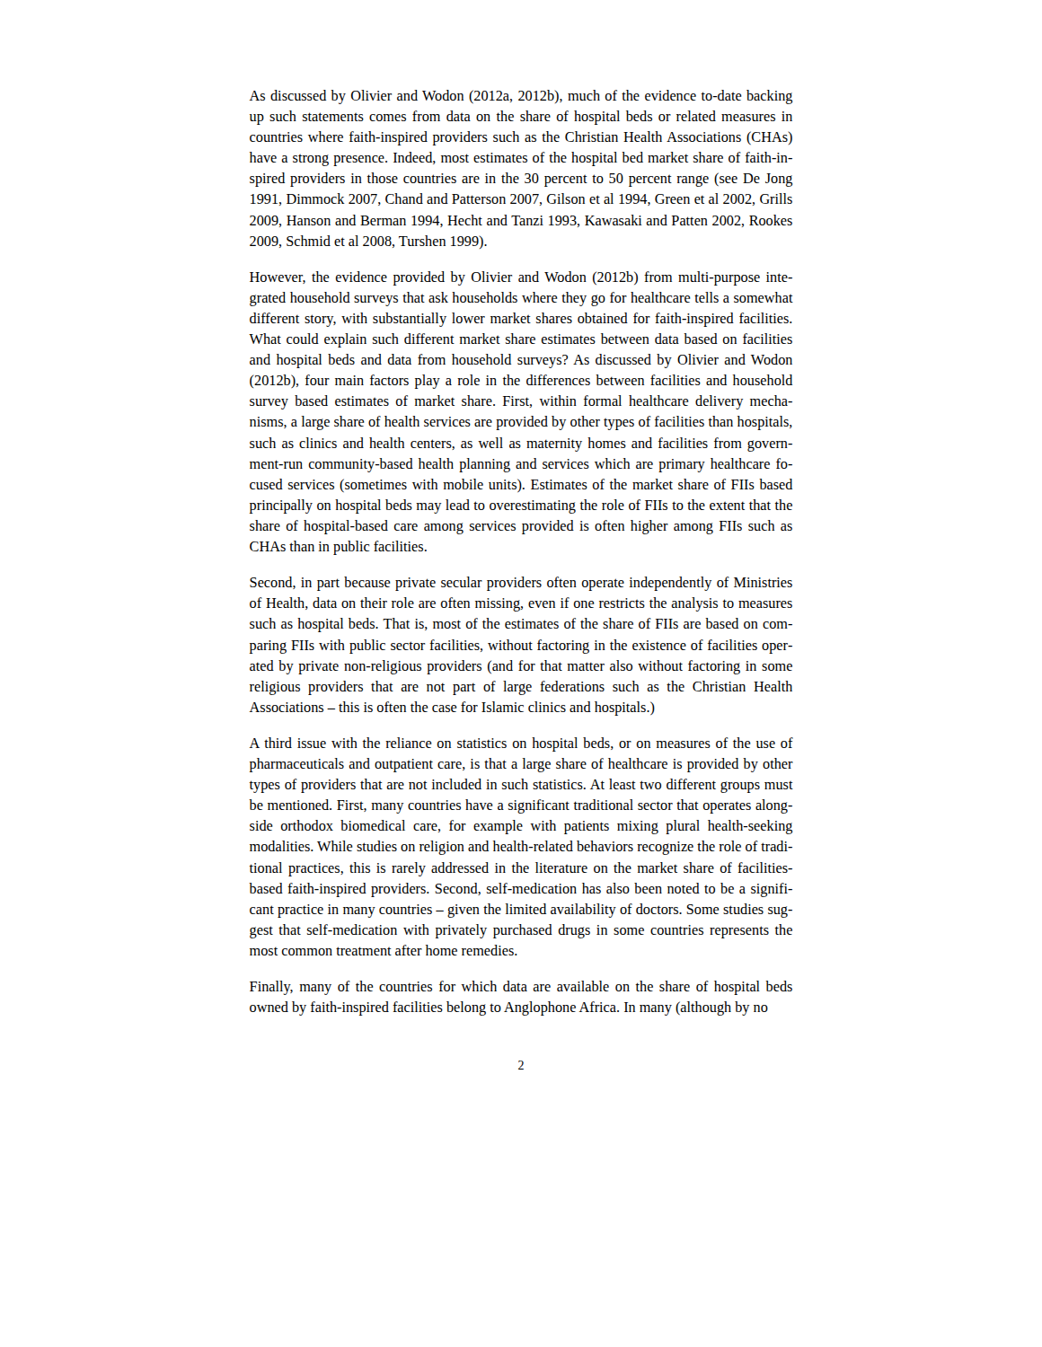As discussed by Olivier and Wodon (2012a, 2012b), much of the evidence to-date backing up such statements comes from data on the share of hospital beds or related measures in countries where faith-inspired providers such as the Christian Health Associations (CHAs) have a strong presence. Indeed, most estimates of the hospital bed market share of faith-inspired providers in those countries are in the 30 percent to 50 percent range (see De Jong 1991, Dimmock 2007, Chand and Patterson 2007, Gilson et al 1994, Green et al 2002, Grills 2009, Hanson and Berman 1994, Hecht and Tanzi 1993, Kawasaki and Patten 2002, Rookes 2009, Schmid et al 2008, Turshen 1999).
However, the evidence provided by Olivier and Wodon (2012b) from multi-purpose integrated household surveys that ask households where they go for healthcare tells a somewhat different story, with substantially lower market shares obtained for faith-inspired facilities. What could explain such different market share estimates between data based on facilities and hospital beds and data from household surveys? As discussed by Olivier and Wodon (2012b), four main factors play a role in the differences between facilities and household survey based estimates of market share. First, within formal healthcare delivery mechanisms, a large share of health services are provided by other types of facilities than hospitals, such as clinics and health centers, as well as maternity homes and facilities from government-run community-based health planning and services which are primary healthcare focused services (sometimes with mobile units). Estimates of the market share of FIIs based principally on hospital beds may lead to overestimating the role of FIIs to the extent that the share of hospital-based care among services provided is often higher among FIIs such as CHAs than in public facilities.
Second, in part because private secular providers often operate independently of Ministries of Health, data on their role are often missing, even if one restricts the analysis to measures such as hospital beds. That is, most of the estimates of the share of FIIs are based on comparing FIIs with public sector facilities, without factoring in the existence of facilities operated by private non-religious providers (and for that matter also without factoring in some religious providers that are not part of large federations such as the Christian Health Associations – this is often the case for Islamic clinics and hospitals.)
A third issue with the reliance on statistics on hospital beds, or on measures of the use of pharmaceuticals and outpatient care, is that a large share of healthcare is provided by other types of providers that are not included in such statistics. At least two different groups must be mentioned. First, many countries have a significant traditional sector that operates alongside orthodox biomedical care, for example with patients mixing plural health-seeking modalities. While studies on religion and health-related behaviors recognize the role of traditional practices, this is rarely addressed in the literature on the market share of facilities-based faith-inspired providers. Second, self-medication has also been noted to be a significant practice in many countries – given the limited availability of doctors. Some studies suggest that self-medication with privately purchased drugs in some countries represents the most common treatment after home remedies.
Finally, many of the countries for which data are available on the share of hospital beds owned by faith-inspired facilities belong to Anglophone Africa. In many (although by no
2